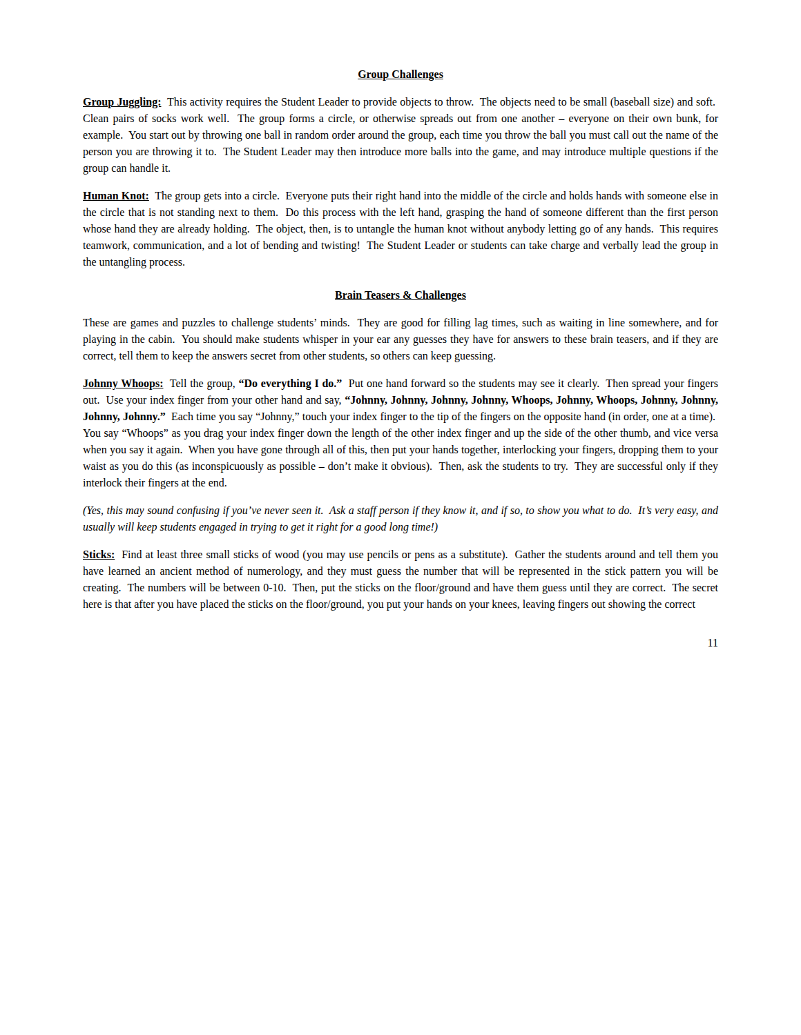Group Challenges
Group Juggling: This activity requires the Student Leader to provide objects to throw. The objects need to be small (baseball size) and soft. Clean pairs of socks work well. The group forms a circle, or otherwise spreads out from one another – everyone on their own bunk, for example. You start out by throwing one ball in random order around the group, each time you throw the ball you must call out the name of the person you are throwing it to. The Student Leader may then introduce more balls into the game, and may introduce multiple questions if the group can handle it.
Human Knot: The group gets into a circle. Everyone puts their right hand into the middle of the circle and holds hands with someone else in the circle that is not standing next to them. Do this process with the left hand, grasping the hand of someone different than the first person whose hand they are already holding. The object, then, is to untangle the human knot without anybody letting go of any hands. This requires teamwork, communication, and a lot of bending and twisting! The Student Leader or students can take charge and verbally lead the group in the untangling process.
Brain Teasers & Challenges
These are games and puzzles to challenge students’ minds. They are good for filling lag times, such as waiting in line somewhere, and for playing in the cabin. You should make students whisper in your ear any guesses they have for answers to these brain teasers, and if they are correct, tell them to keep the answers secret from other students, so others can keep guessing.
Johnny Whoops: Tell the group, “Do everything I do.” Put one hand forward so the students may see it clearly. Then spread your fingers out. Use your index finger from your other hand and say, “Johnny, Johnny, Johnny, Johnny, Whoops, Johnny, Whoops, Johnny, Johnny, Johnny, Johnny.” Each time you say “Johnny,” touch your index finger to the tip of the fingers on the opposite hand (in order, one at a time). You say “Whoops” as you drag your index finger down the length of the other index finger and up the side of the other thumb, and vice versa when you say it again. When you have gone through all of this, then put your hands together, interlocking your fingers, dropping them to your waist as you do this (as inconspicuously as possible – don’t make it obvious). Then, ask the students to try. They are successful only if they interlock their fingers at the end.
(Yes, this may sound confusing if you’ve never seen it. Ask a staff person if they know it, and if so, to show you what to do. It’s very easy, and usually will keep students engaged in trying to get it right for a good long time!)
Sticks: Find at least three small sticks of wood (you may use pencils or pens as a substitute). Gather the students around and tell them you have learned an ancient method of numerology, and they must guess the number that will be represented in the stick pattern you will be creating. The numbers will be between 0-10. Then, put the sticks on the floor/ground and have them guess until they are correct. The secret here is that after you have placed the sticks on the floor/ground, you put your hands on your knees, leaving fingers out showing the correct
11